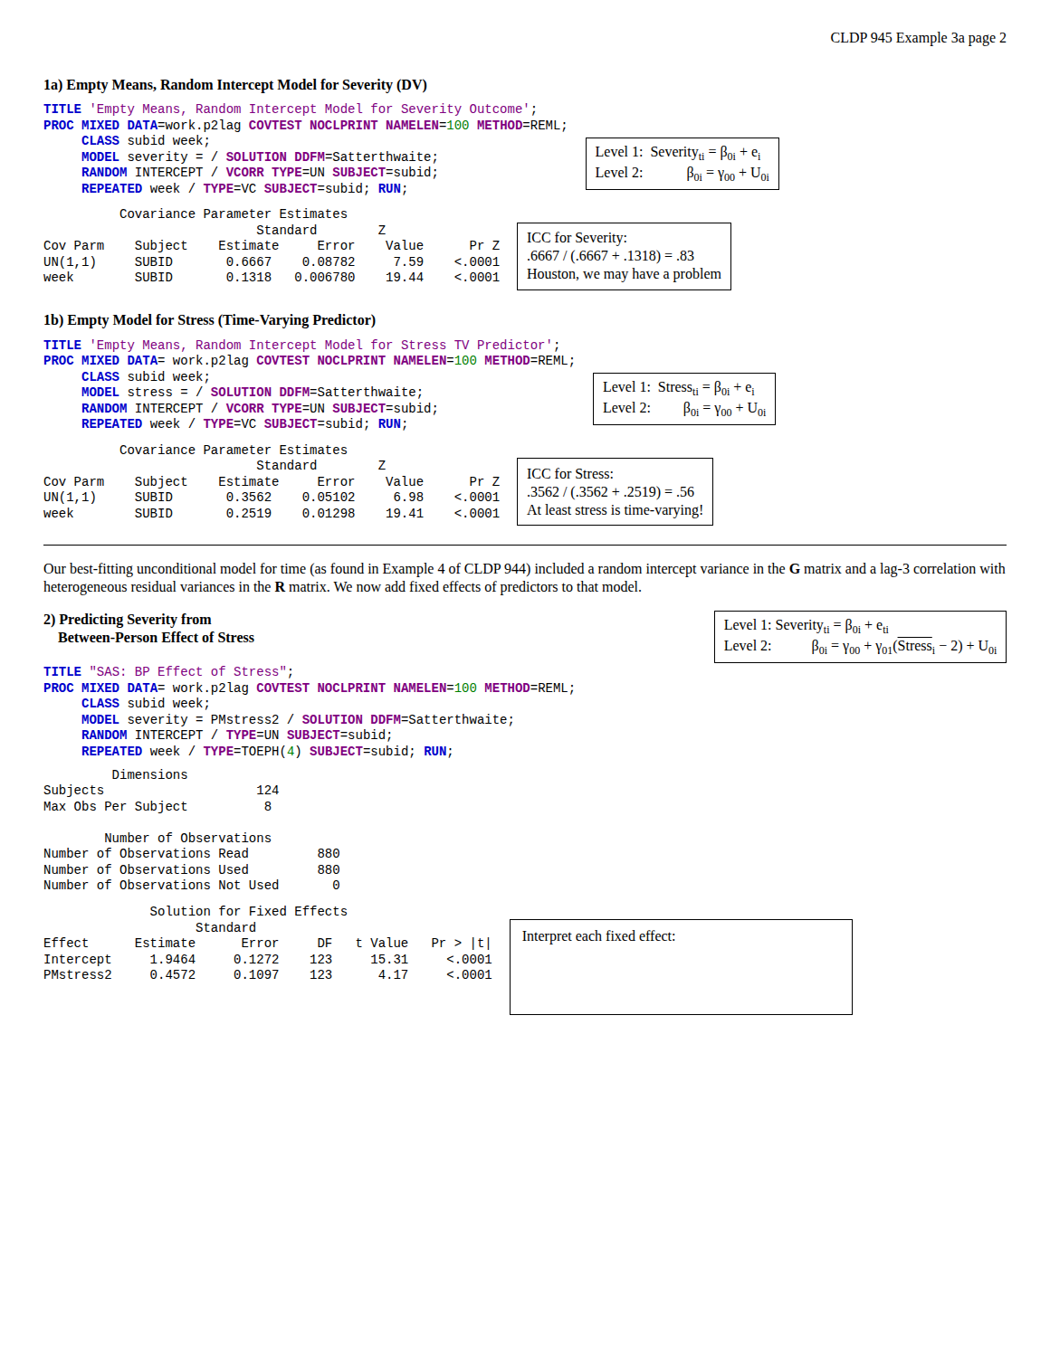CLDP 945 Example 3a page 2
1a) Empty Means, Random Intercept Model for Severity (DV)
TITLE 'Empty Means, Random Intercept Model for Severity Outcome';
PROC MIXED DATA=work.p2lag COVTEST NOCLPRINT NAMELEN=100 METHOD=REML;
     CLASS subid week;
     MODEL severity = / SOLUTION DDFM=Satterthwaite;
     RANDOM INTERCEPT / VCORR TYPE=UN SUBJECT=subid;
     REPEATED week / TYPE=VC SUBJECT=subid; RUN;
Level 1: Severityti = β0i + ei
Level 2: β0i = γ00 + U0i
Covariance Parameter Estimates Standard Z Cov Parm Subject Estimate Error Value Pr Z UN(1,1) SUBID 0.6667 0.08782 7.59 <.0001 week SUBID 0.1318 0.006780 19.44 <.0001
ICC for Severity:
.6667 / (.6667 + .1318) = .83
Houston, we may have a problem
1b) Empty Model for Stress (Time-Varying Predictor)
TITLE 'Empty Means, Random Intercept Model for Stress TV Predictor';
PROC MIXED DATA= work.p2lag COVTEST NOCLPRINT NAMELEN=100 METHOD=REML;
     CLASS subid week;
     MODEL stress = / SOLUTION DDFM=Satterthwaite;
     RANDOM INTERCEPT / VCORR TYPE=UN SUBJECT=subid;
     REPEATED week / TYPE=VC SUBJECT=subid; RUN;
Level 1: Stressti = β0i + ei
Level 2: β0i = γ00 + U0i
Covariance Parameter Estimates Standard Z Cov Parm Subject Estimate Error Value Pr Z UN(1,1) SUBID 0.3562 0.05102 6.98 <.0001 week SUBID 0.2519 0.01298 19.41 <.0001
ICC for Stress:
.3562 / (.3562 + .2519) = .56
At least stress is time-varying!
Our best-fitting unconditional model for time (as found in Example 4 of CLDP 944) included a random intercept variance in the G matrix and a lag-3 correlation with heterogeneous residual variances in the R matrix. We now add fixed effects of predictors to that model.
2) Predicting Severity from
Between-Person Effect of Stress
Level 1: Severityti = β0i + eti
Level 2: β0i = γ00 + γ01(Stress i − 2) + U0i
TITLE "SAS: BP Effect of Stress";
PROC MIXED DATA= work.p2lag COVTEST NOCLPRINT NAMELEN=100 METHOD=REML;
     CLASS subid week;
     MODEL severity = PMstress2 / SOLUTION DDFM=Satterthwaite;
     RANDOM INTERCEPT / TYPE=UN SUBJECT=subid;
     REPEATED week / TYPE=TOEPH(4) SUBJECT=subid; RUN;
Dimensions Subjects 124 Max Obs Per Subject 8 Number of Observations Number of Observations Read 880 Number of Observations Used 880 Number of Observations Not Used 0
Solution for Fixed Effects Standard Effect Estimate Error DF t Value Pr > |t| Intercept 1.9464 0.1272 123 15.31 <.0001 PMstress2 0.4572 0.1097 123 4.17 <.0001
Interpret each fixed effect: